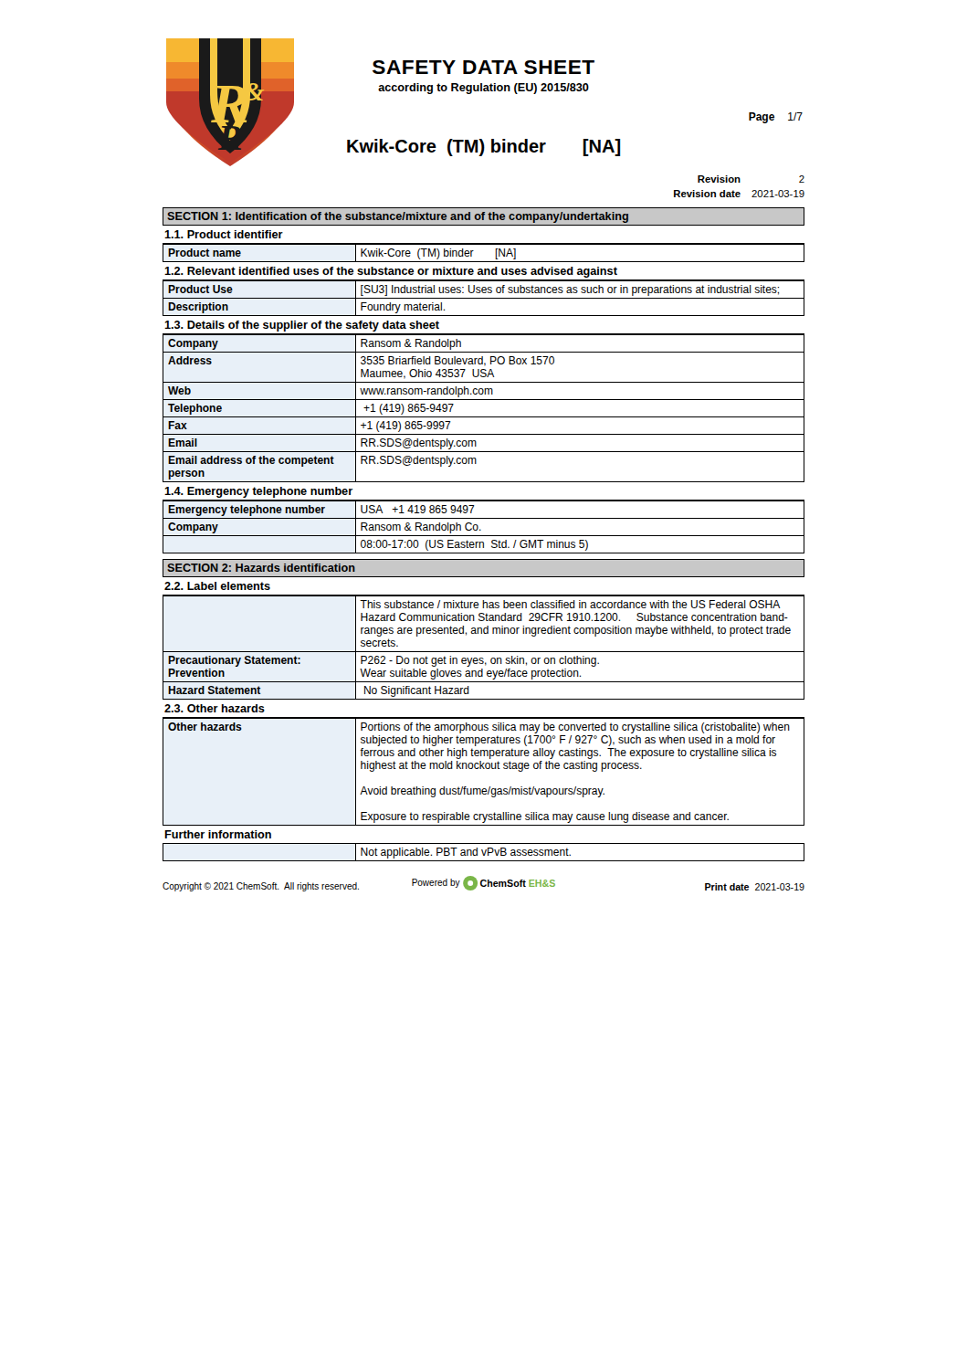R & R
SAFETY DATA SHEET
according to Regulation (EU) 2015/830
Page1/7
Kwik-Core (TM) binder[NA]
Revision 2
Revision date 2021-03-19
SECTION 1: Identification of the substance/mixture and of the company/undertaking
1.1. Product identifier
| Product name | Kwik-Core (TM) binder [NA] |
1.2. Relevant identified uses of the substance or mixture and uses advised against
| Product Use | [SU3] Industrial uses: Uses of substances as such or in preparations at industrial sites; |
| Description | Foundry material. |
1.3. Details of the supplier of the safety data sheet
| Company | Ransom & Randolph |
| Address | 3535 Briarfield Boulevard, PO Box 1570 Maumee, Ohio 43537 USA |
| Web | www.ransom-randolph.com |
| Telephone | +1 (419) 865-9497 |
| Fax | +1 (419) 865-9997 |
| Email | RR.SDS@dentsply.com |
| Email address of the competent person | RR.SDS@dentsply.com |
1.4. Emergency telephone number
| Emergency telephone number | USA +1 419 865 9497 |
| Company | Ransom & Randolph Co. |
| | 08:00-17:00 (US Eastern Std. / GMT minus 5) |
SECTION 2: Hazards identification
2.2. Label elements
| | This substance / mixture has been classified in accordance with the US Federal OSHA Hazard Communication Standard 29CFR 1910.1200. Substance concentration band-ranges are presented, and minor ingredient composition maybe withheld, to protect trade secrets. |
| Precautionary Statement: Prevention | P262 - Do not get in eyes, on skin, or on clothing. Wear suitable gloves and eye/face protection. |
| Hazard Statement | No Significant Hazard |
2.3. Other hazards
| Other hazards | Portions of the amorphous silica may be converted to crystalline silica (cristobalite) when subjected to higher temperatures (1700° F / 927° C), such as when used in a mold for ferrous and other high temperature alloy castings. The exposure to crystalline silica is highest at the mold knockout stage of the casting process. Avoid breathing dust/fume/gas/mist/vapours/spray. Exposure to respirable crystalline silica may cause lung disease and cancer. |
Further information
| | Not applicable. PBT and vPvB assessment. |
Copyright © 2021 ChemSoft. All rights reserved.
Powered by ChemSoft EH&S
Print date 2021-03-19